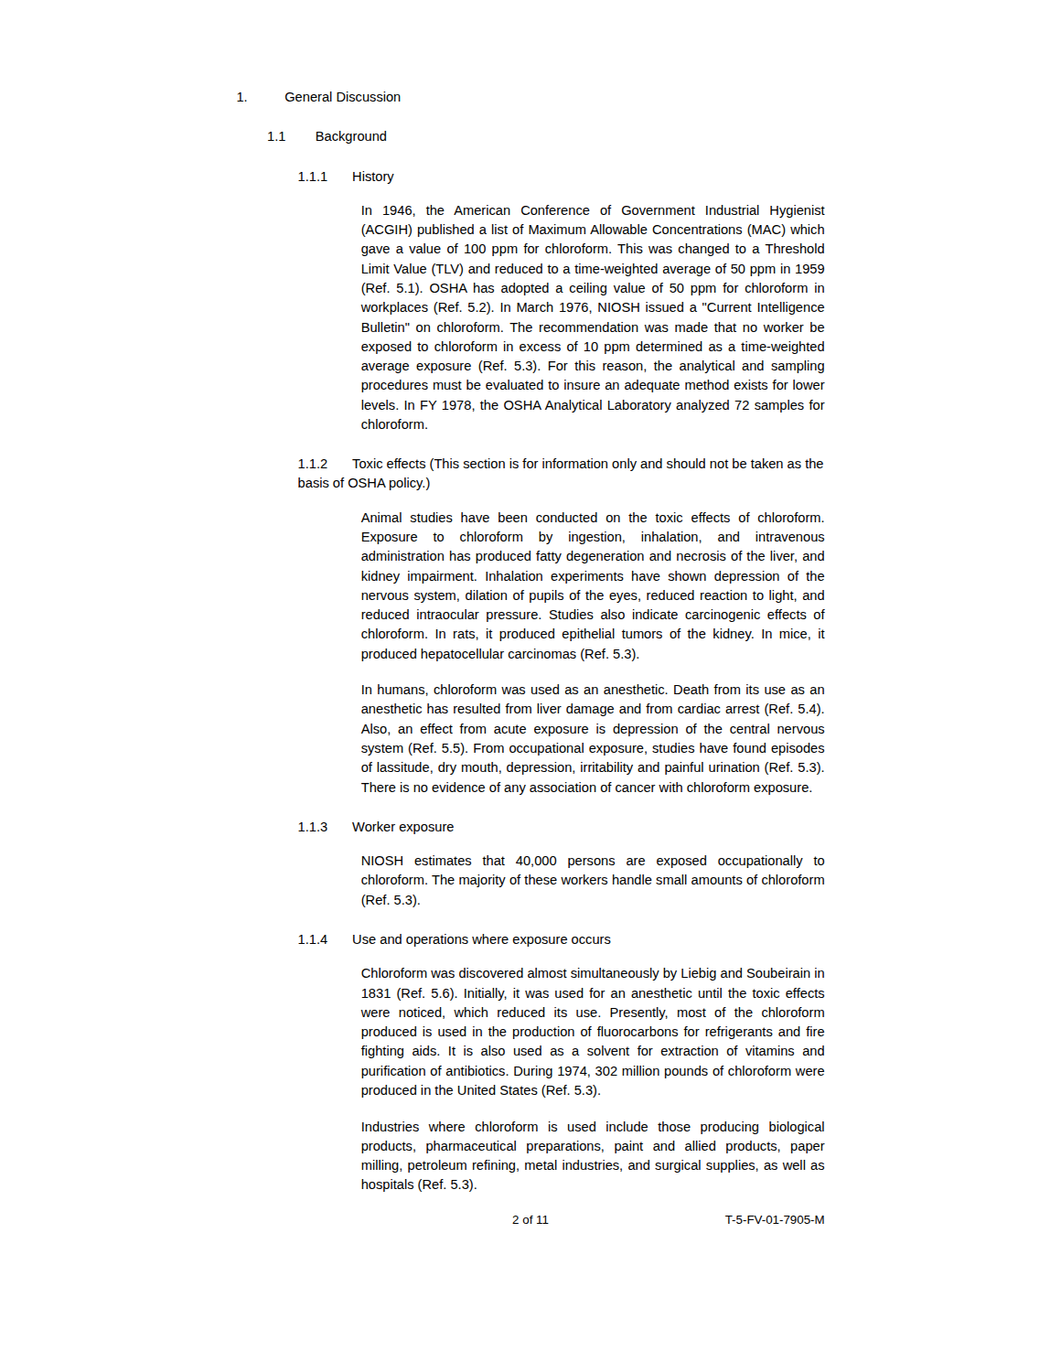1. General Discussion
1.1 Background
1.1.1 History
In 1946, the American Conference of Government Industrial Hygienist (ACGIH) published a list of Maximum Allowable Concentrations (MAC) which gave a value of 100 ppm for chloroform. This was changed to a Threshold Limit Value (TLV) and reduced to a time-weighted average of 50 ppm in 1959 (Ref. 5.1). OSHA has adopted a ceiling value of 50 ppm for chloroform in workplaces (Ref. 5.2). In March 1976, NIOSH issued a "Current Intelligence Bulletin" on chloroform. The recommendation was made that no worker be exposed to chloroform in excess of 10 ppm determined as a time-weighted average exposure (Ref. 5.3). For this reason, the analytical and sampling procedures must be evaluated to insure an adequate method exists for lower levels. In FY 1978, the OSHA Analytical Laboratory analyzed 72 samples for chloroform.
1.1.2 Toxic effects (This section is for information only and should not be taken as the basis of OSHA policy.)
Animal studies have been conducted on the toxic effects of chloroform. Exposure to chloroform by ingestion, inhalation, and intravenous administration has produced fatty degeneration and necrosis of the liver, and kidney impairment. Inhalation experiments have shown depression of the nervous system, dilation of pupils of the eyes, reduced reaction to light, and reduced intraocular pressure. Studies also indicate carcinogenic effects of chloroform. In rats, it produced epithelial tumors of the kidney. In mice, it produced hepatocellular carcinomas (Ref. 5.3).
In humans, chloroform was used as an anesthetic. Death from its use as an anesthetic has resulted from liver damage and from cardiac arrest (Ref. 5.4). Also, an effect from acute exposure is depression of the central nervous system (Ref. 5.5). From occupational exposure, studies have found episodes of lassitude, dry mouth, depression, irritability and painful urination (Ref. 5.3). There is no evidence of any association of cancer with chloroform exposure.
1.1.3 Worker exposure
NIOSH estimates that 40,000 persons are exposed occupationally to chloroform. The majority of these workers handle small amounts of chloroform (Ref. 5.3).
1.1.4 Use and operations where exposure occurs
Chloroform was discovered almost simultaneously by Liebig and Soubeirain in 1831 (Ref. 5.6). Initially, it was used for an anesthetic until the toxic effects were noticed, which reduced its use. Presently, most of the chloroform produced is used in the production of fluorocarbons for refrigerants and fire fighting aids. It is also used as a solvent for extraction of vitamins and purification of antibiotics. During 1974, 302 million pounds of chloroform were produced in the United States (Ref. 5.3).
Industries where chloroform is used include those producing biological products, pharmaceutical preparations, paint and allied products, paper milling, petroleum refining, metal industries, and surgical supplies, as well as hospitals (Ref. 5.3).
2 of 11 T-5-FV-01-7905-M